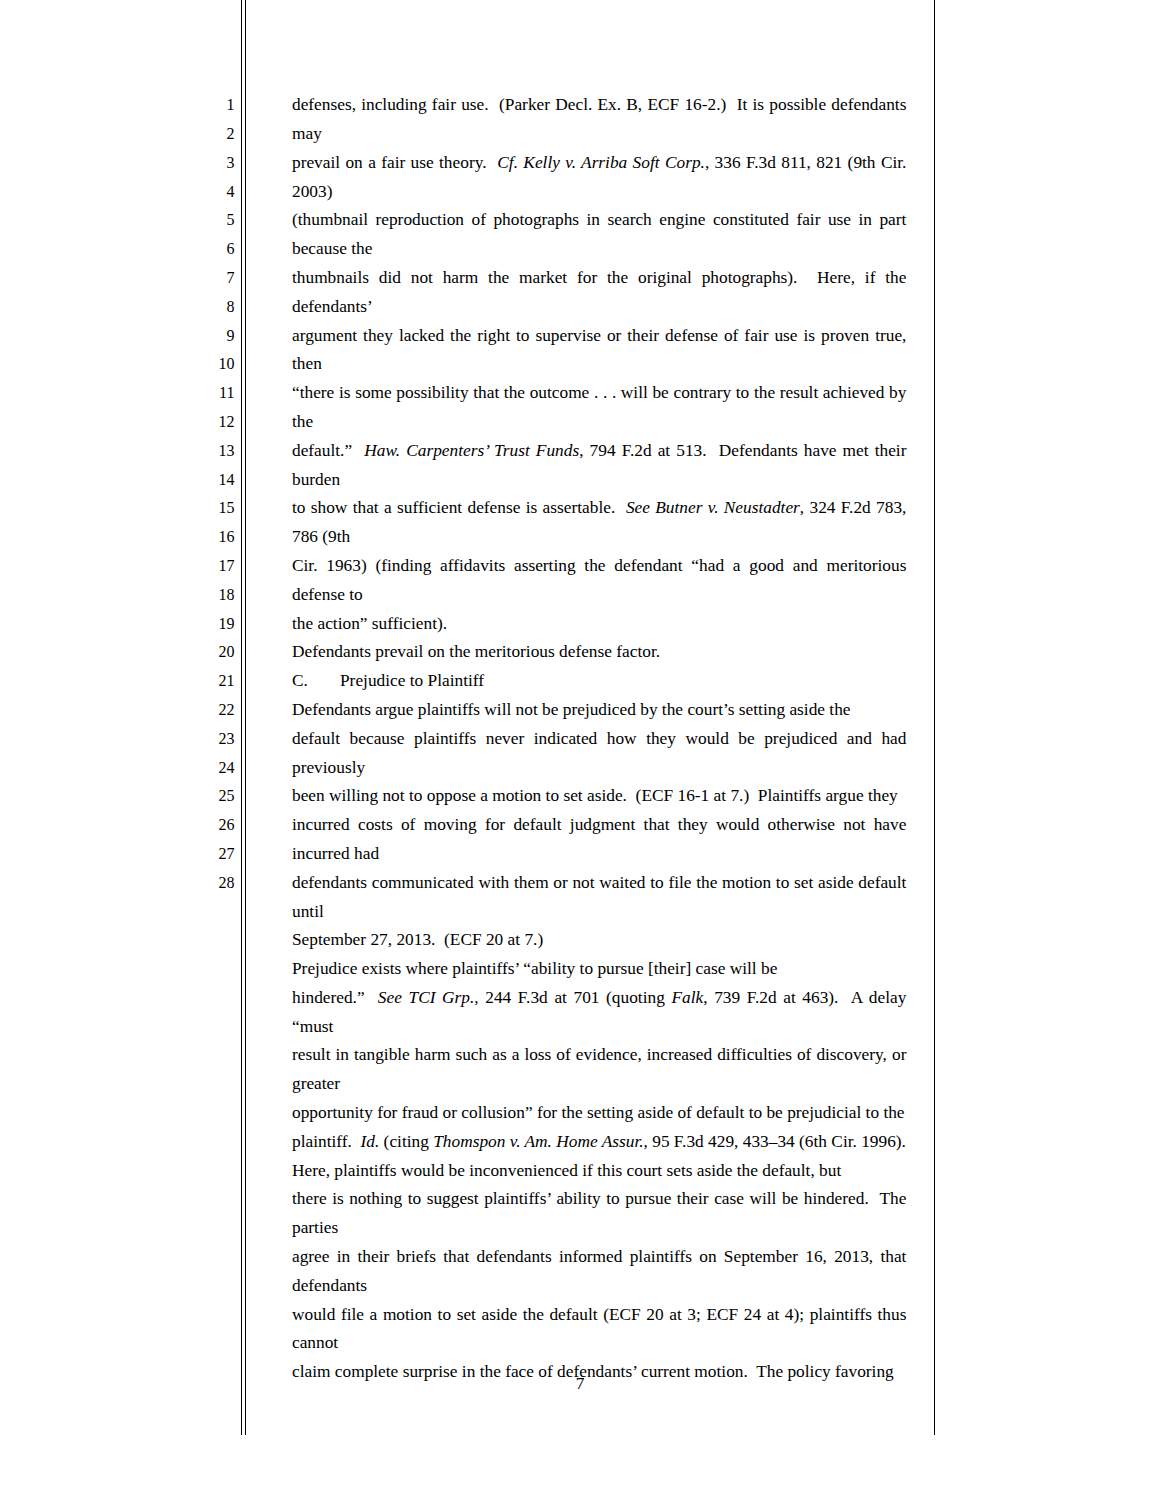1
2
3
4
5
6
7
8
9
10
11
12
13
14
15
16
17
18
19
20
21
22
23
24
25
26
27
28
defenses, including fair use. (Parker Decl. Ex. B, ECF 16-2.) It is possible defendants may
prevail on a fair use theory. Cf. Kelly v. Arriba Soft Corp., 336 F.3d 811, 821 (9th Cir. 2003)
(thumbnail reproduction of photographs in search engine constituted fair use in part because the
thumbnails did not harm the market for the original photographs). Here, if the defendants’
argument they lacked the right to supervise or their defense of fair use is proven true, then
“there is some possibility that the outcome . . . will be contrary to the result achieved by the
default.” Haw. Carpenters’ Trust Funds, 794 F.2d at 513. Defendants have met their burden
to show that a sufficient defense is assertable. See Butner v. Neustadter, 324 F.2d 783, 786 (9th
Cir. 1963) (finding affidavits asserting the defendant “had a good and meritorious defense to
the action” sufficient).
Defendants prevail on the meritorious defense factor.
C. Prejudice to Plaintiff
Defendants argue plaintiffs will not be prejudiced by the court’s setting aside the
default because plaintiffs never indicated how they would be prejudiced and had previously
been willing not to oppose a motion to set aside. (ECF 16-1 at 7.) Plaintiffs argue they
incurred costs of moving for default judgment that they would otherwise not have incurred had
defendants communicated with them or not waited to file the motion to set aside default until
September 27, 2013. (ECF 20 at 7.)
Prejudice exists where plaintiffs’ “ability to pursue [their] case will be
hindered.” See TCI Grp., 244 F.3d at 701 (quoting Falk, 739 F.2d at 463). A delay “must
result in tangible harm such as a loss of evidence, increased difficulties of discovery, or greater
opportunity for fraud or collusion” for the setting aside of default to be prejudicial to the
plaintiff. Id. (citing Thomspon v. Am. Home Assur., 95 F.3d 429, 433–34 (6th Cir. 1996).
Here, plaintiffs would be inconvenienced if this court sets aside the default, but
there is nothing to suggest plaintiffs’ ability to pursue their case will be hindered. The parties
agree in their briefs that defendants informed plaintiffs on September 16, 2013, that defendants
would file a motion to set aside the default (ECF 20 at 3; ECF 24 at 4); plaintiffs thus cannot
claim complete surprise in the face of defendants’ current motion. The policy favoring
7